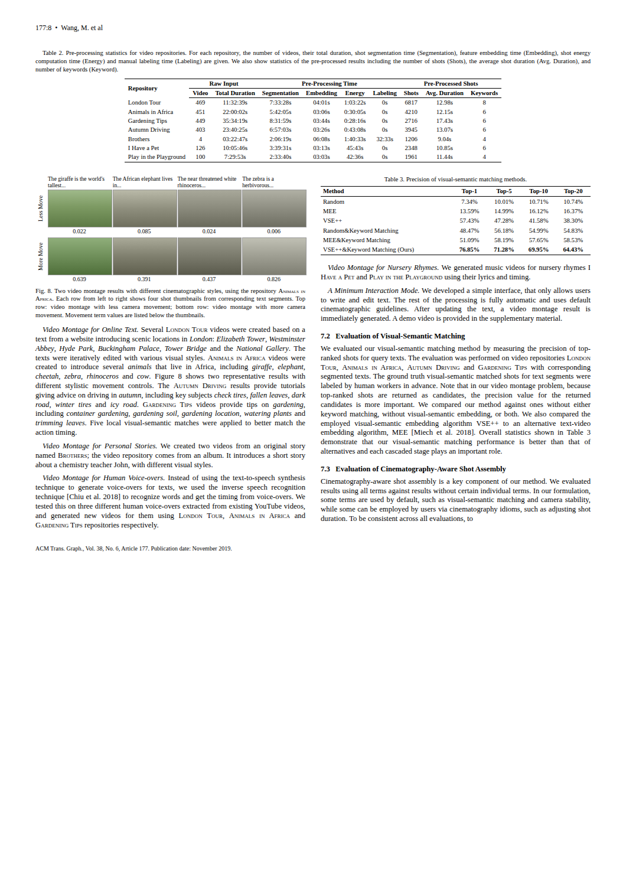177:8 • Wang, M. et al
Table 2. Pre-processing statistics for video repositories. For each repository, the number of videos, their total duration, shot segmentation time (Segmentation), feature embedding time (Embedding), shot energy computation time (Energy) and manual labeling time (Labeling) are given. We also show statistics of the pre-processed results including the number of shots (Shots), the average shot duration (Avg. Duration), and number of keywords (Keyword).
| Repository | Raw Input | Pre-Processing Time | Pre-Processed Shots |
| --- | --- | --- | --- |
| Video | Total Duration | Segmentation | Embedding | Energy | Labeling | Shots | Avg. Duration | Keywords |
| London Tour | 469 | 11:32:39s | 7:33:28s | 04:01s | 1:03:22s | 0s | 6817 | 12.98s | 8 |
| Animals in Africa | 451 | 22:00:02s | 5:42:05s | 03:06s | 0:30:05s | 0s | 4210 | 12.15s | 6 |
| Gardening Tips | 449 | 35:34:19s | 8:31:59s | 03:44s | 0:28:16s | 0s | 2716 | 17.43s | 6 |
| Autumn Driving | 403 | 23:40:25s | 6:57:03s | 03:26s | 0:43:08s | 0s | 3945 | 13.07s | 6 |
| Brothers | 4 | 03:22:47s | 2:06:19s | 06:08s | 1:40:33s | 32:33s | 1206 | 9.04s | 4 |
| I Have a Pet | 126 | 10:05:46s | 3:39:31s | 03:13s | 45:43s | 0s | 2348 | 10.85s | 6 |
| Play in the Playground | 100 | 7:29:53s | 2:33:40s | 03:03s | 42:36s | 0s | 1961 | 11.44s | 4 |
The giraffe is the world's tallest...
The African elephant lives in...
The near threatened white rhinoceros...
The zebra is a herbivorous...
Less Move
0.022
0.085
0.024
0.006
More Move
0.639
0.391
0.437
0.826
Fig. 8. Two video montage results with different cinematographic styles, using the repository Animals in Africa. Each row from left to right shows four shot thumbnails from corresponding text segments. Top row: video montage with less camera movement; bottom row: video montage with more camera movement. Movement term values are listed below the thumbnails.
Video Montage for Online Text. Several London Tour videos were created based on a text from a website introducing scenic locations in London: Elizabeth Tower, Westminster Abbey, Hyde Park, Buckingham Palace, Tower Bridge and the National Gallery. The texts were iteratively edited with various visual styles. Animals in Africa videos were created to introduce several animals that live in Africa, including giraffe, elephant, cheetah, zebra, rhinoceros and cow. Figure 8 shows two representative results with different stylistic movement controls. The Autumn Driving results provide tutorials giving advice on driving in autumn, including key subjects check tires, fallen leaves, dark road, winter tires and icy road. Gardening Tips videos provide tips on gardening, including container gardening, gardening soil, gardening location, watering plants and trimming leaves. Five local visual-semantic matches were applied to better match the action timing.
Video Montage for Personal Stories. We created two videos from an original story named Brothers; the video repository comes from an album. It introduces a short story about a chemistry teacher John, with different visual styles.
Video Montage for Human Voice-overs. Instead of using the text-to-speech synthesis technique to generate voice-overs for texts, we used the inverse speech recognition technique [Chiu et al. 2018] to recognize words and get the timing from voice-overs. We tested this on three different human voice-overs extracted from existing YouTube videos, and generated new videos for them using London Tour, Animals in Africa and Gardening Tips repositories respectively.
ACM Trans. Graph., Vol. 38, No. 6, Article 177. Publication date: November 2019.
Table 3. Precision of visual-semantic matching methods.
| Method | Top-1 | Top-5 | Top-10 | Top-20 |
| --- | --- | --- | --- | --- |
| Random | 7.34% | 10.01% | 10.71% | 10.74% |
| MEE | 13.59% | 14.99% | 16.12% | 16.37% |
| VSE++ | 57.43% | 47.28% | 41.58% | 38.30% |
| Random&Keyword Matching | 48.47% | 56.18% | 54.99% | 54.83% |
| MEE&Keyword Matching | 51.09% | 58.19% | 57.65% | 58.53% |
| VSE++&Keyword Matching (Ours) | 76.85% | 71.28% | 69.95% | 64.43% |
Video Montage for Nursery Rhymes. We generated music videos for nursery rhymes I Have a Pet and Play in the Playground using their lyrics and timing.
A Minimum Interaction Mode. We developed a simple interface, that only allows users to write and edit text. The rest of the processing is fully automatic and uses default cinematographic guidelines. After updating the text, a video montage result is immediately generated. A demo video is provided in the supplementary material.
7.2 Evaluation of Visual-Semantic Matching
We evaluated our visual-semantic matching method by measuring the precision of top-ranked shots for query texts. The evaluation was performed on video repositories London Tour, Animals in Africa, Autumn Driving and Gardening Tips with corresponding segmented texts. The ground truth visual-semantic matched shots for text segments were labeled by human workers in advance. Note that in our video montage problem, because top-ranked shots are returned as candidates, the precision value for the returned candidates is more important. We compared our method against ones without either keyword matching, without visual-semantic embedding, or both. We also compared the employed visual-semantic embedding algorithm VSE++ to an alternative text-video embedding algorithm, MEE [Miech et al. 2018]. Overall statistics shown in Table 3 demonstrate that our visual-semantic matching performance is better than that of alternatives and each cascaded stage plays an important role.
7.3 Evaluation of Cinematography-Aware Shot Assembly
Cinematography-aware shot assembly is a key component of our method. We evaluated results using all terms against results without certain individual terms. In our formulation, some terms are used by default, such as visual-semantic matching and camera stability, while some can be employed by users via cinematography idioms, such as adjusting shot duration. To be consistent across all evaluations, to